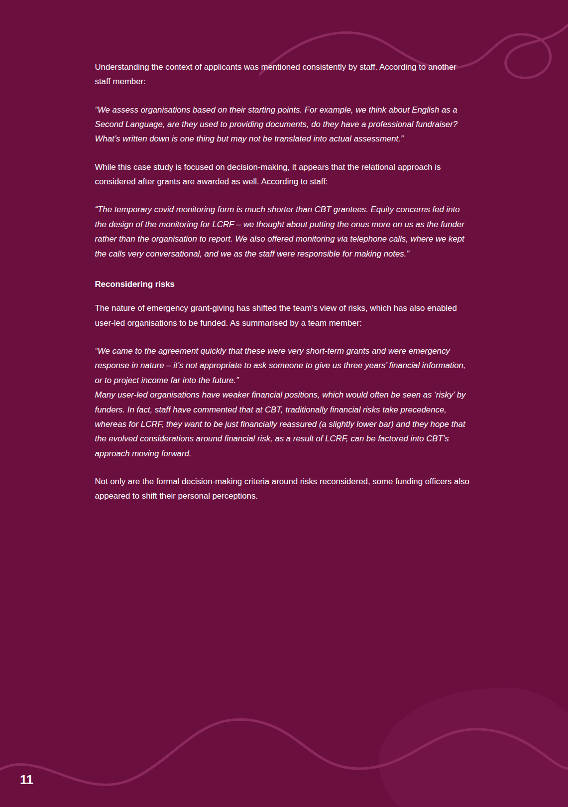Understanding the context of applicants was mentioned consistently by staff. According to another staff member:
“We assess organisations based on their starting points. For example, we think about English as a Second Language, are they used to providing documents, do they have a professional fundraiser? What’s written down is one thing but may not be translated into actual assessment.”
While this case study is focused on decision-making, it appears that the relational approach is considered after grants are awarded as well. According to staff:
“The temporary covid monitoring form is much shorter than CBT grantees. Equity concerns fed into the design of the monitoring for LCRF – we thought about putting the onus more on us as the funder rather than the organisation to report. We also offered monitoring via telephone calls, where we kept the calls very conversational, and we as the staff were responsible for making notes.”
Reconsidering risks
The nature of emergency grant-giving has shifted the team’s view of risks, which has also enabled user-led organisations to be funded. As summarised by a team member:
“We came to the agreement quickly that these were very short-term grants and were emergency response in nature – it’s not appropriate to ask someone to give us three years’ financial information, or to project income far into the future.”
Many user-led organisations have weaker financial positions, which would often be seen as ‘risky’ by funders. In fact, staff have commented that at CBT, traditionally financial risks take precedence, whereas for LCRF, they want to be just financially reassured (a slightly lower bar) and they hope that the evolved considerations around financial risk, as a result of LCRF, can be factored into CBT’s approach moving forward.
Not only are the formal decision-making criteria around risks reconsidered, some funding officers also appeared to shift their personal perceptions.
11